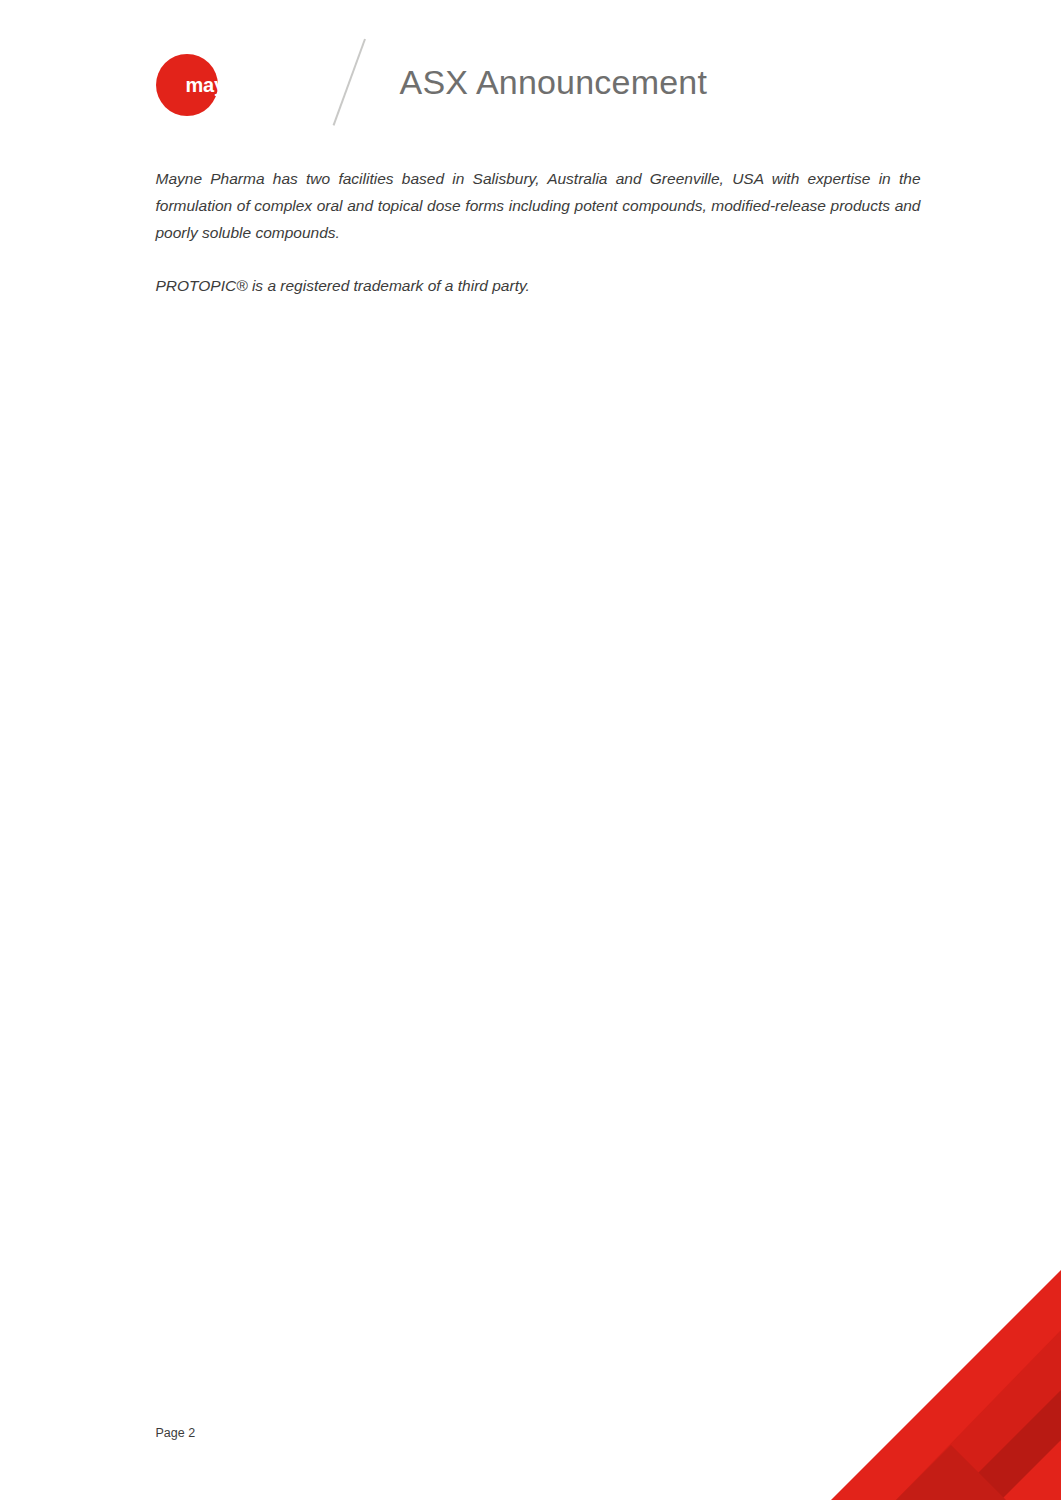mayne pharma
ASX Announcement
Mayne Pharma has two facilities based in Salisbury, Australia and Greenville, USA with expertise in the formulation of complex oral and topical dose forms including potent compounds, modified-release products and poorly soluble compounds.
PROTOPIC® is a registered trademark of a third party.
Page 2